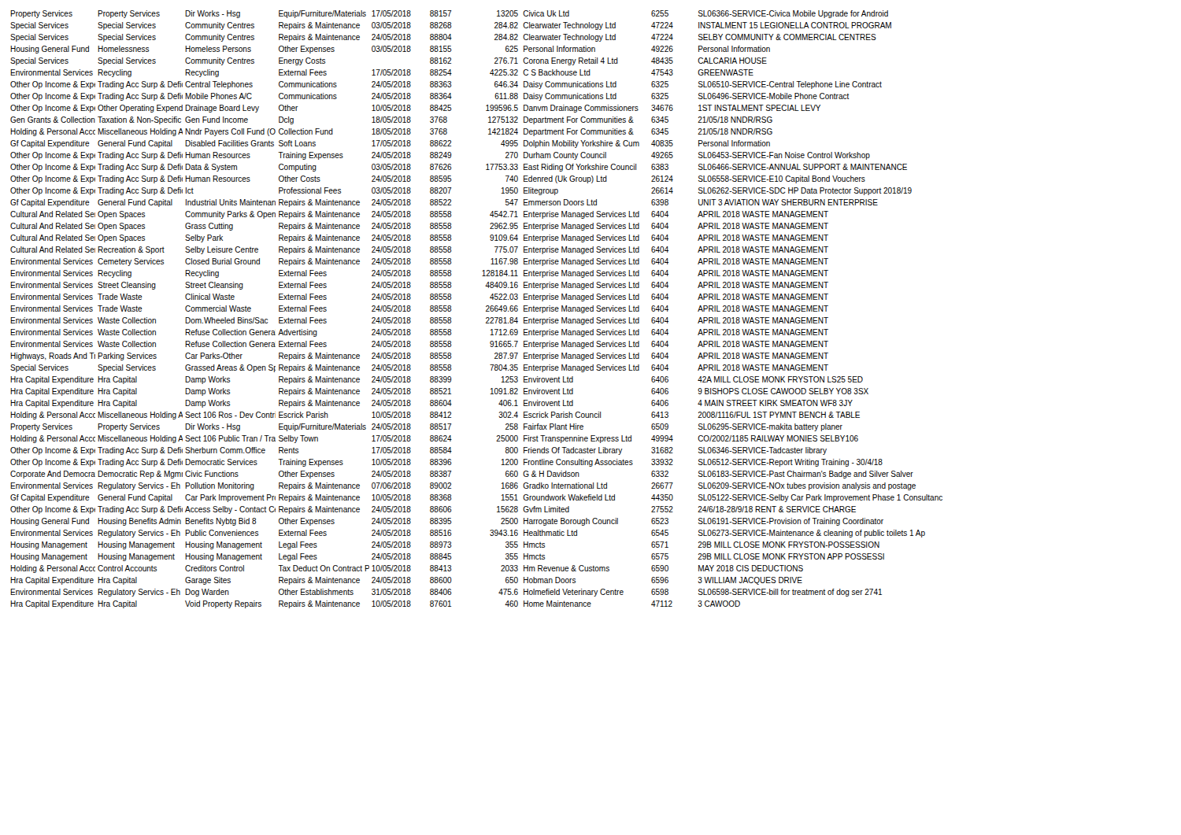| Property Services | Property Services | Dir Works - Hsg | Equip/Furniture/Materials | 17/05/2018 | 88157 | 13205 | Civica Uk Ltd | 6255 | SL06366-SERVICE-Civica Mobile Upgrade for Android |
| Special Services | Special Services | Community Centres | Repairs & Maintenance | 03/05/2018 | 88268 | 284.82 | Clearwater Technology Ltd | 47224 | INSTALMENT 15 LEGIONELLA CONTROL PROGRAM |
| Special Services | Special Services | Community Centres | Repairs & Maintenance | 24/05/2018 | 88804 | 284.82 | Clearwater Technology Ltd | 47224 | SELBY COMMUNITY & COMMERCIAL CENTRES |
| Housing General Fund | Homelessness | Homeless Persons | Other Expenses | 03/05/2018 | 88155 | 625 | Personal Information | 49226 | Personal Information |
| Special Services | Special Services | Community Centres | Energy Costs | | 88162 | 276.71 | Corona Energy Retail 4 Ltd | 48435 | CALCARIA HOUSE |
| Environmental Services | Recycling | Recycling | External Fees | 17/05/2018 | 88254 | 4225.32 | C S Backhouse Ltd | 47543 | GREENWASTE |
| Other Op Income & Expenditure | Trading Acc Surp & Deficits | Central Telephones | Communications | 24/05/2018 | 88363 | 646.34 | Daisy Communications Ltd | 6325 | SL06510-SERVICE-Central Telephone Line Contract |
| Other Op Income & Expenditure | Trading Acc Surp & Deficits | Mobile Phones A/C | Communications | 24/05/2018 | 88364 | 611.88 | Daisy Communications Ltd | 6325 | SL06496-SERVICE-Mobile Phone Contract |
| Other Op Income & Expenditure | Other Operating Expenditure | Drainage Board Levy | Other | 10/05/2018 | 88425 | 199596.5 | Danvm Drainage Commissioners | 34676 | 1ST INSTALMENT SPECIAL LEVY |
| Gen Grants & Collection Fund | Taxation & Non-Specific Grants | Gen Fund Income | Dclg | 18/05/2018 | 3768 | 1275132 | Department For Communities & | 6345 | 21/05/18 NNDR/RSG |
| Holding & Personal Accounts | Miscellaneous Holding Accounts | Nndr Payers Coll Fund (Old) | Collection Fund | 18/05/2018 | 3768 | 1421824 | Department For Communities & | 6345 | 21/05/18 NNDR/RSG |
| Gf Capital Expenditure | General Fund Capital | Disabled Facilities Grants | Soft Loans | 17/05/2018 | 88622 | 4995 | Dolphin Mobility Yorkshire & Cum | 40835 | Personal Information |
| Other Op Income & Expenditure | Trading Acc Surp & Deficits | Human Resources | Training Expenses | 24/05/2018 | 88249 | 270 | Durham County Council | 49265 | SL06453-SERVICE-Fan Noise Control Workshop |
| Other Op Income & Expenditure | Trading Acc Surp & Deficits | Data & System | Computing | 03/05/2018 | 87626 | 17753.33 | East Riding Of Yorkshire Council | 6383 | SL06466-SERVICE-ANNUAL SUPPORT & MAINTENANCE |
| Other Op Income & Expenditure | Trading Acc Surp & Deficits | Human Resources | Other Costs | 24/05/2018 | 88595 | 740 | Edenred (Uk Group) Ltd | 26124 | SL06558-SERVICE-E10 Capital Bond Vouchers |
| Other Op Income & Expenditure | Trading Acc Surp & Deficits | Ict | Professional Fees | 03/05/2018 | 88207 | 1950 | Elitegroup | 26614 | SL06262-SERVICE-SDC HP Data Protector Support 2018/19 |
| Gf Capital Expenditure | General Fund Capital | Industrial Units Maintenance W | Repairs & Maintenance | 24/05/2018 | 88522 | 547 | Emmerson Doors Ltd | 6398 | UNIT 3 AVIATION WAY SHERBURN ENTERPRISE |
| Cultural And Related Services | Open Spaces | Community Parks & Open Space | Repairs & Maintenance | 24/05/2018 | 88558 | 4542.71 | Enterprise Managed Services Ltd | 6404 | APRIL 2018 WASTE MANAGEMENT |
| Cultural And Related Services | Open Spaces | Grass Cutting | Repairs & Maintenance | 24/05/2018 | 88558 | 2962.95 | Enterprise Managed Services Ltd | 6404 | APRIL 2018 WASTE MANAGEMENT |
| Cultural And Related Services | Open Spaces | Selby Park | Repairs & Maintenance | 24/05/2018 | 88558 | 9109.64 | Enterprise Managed Services Ltd | 6404 | APRIL 2018 WASTE MANAGEMENT |
| Cultural And Related Services | Recreation & Sport | Selby Leisure Centre | Repairs & Maintenance | 24/05/2018 | 88558 | 775.07 | Enterprise Managed Services Ltd | 6404 | APRIL 2018 WASTE MANAGEMENT |
| Environmental Services | Cemetery Services | Closed Burial Ground | Repairs & Maintenance | 24/05/2018 | 88558 | 1167.98 | Enterprise Managed Services Ltd | 6404 | APRIL 2018 WASTE MANAGEMENT |
| Environmental Services | Recycling | Recycling | External Fees | 24/05/2018 | 88558 | 128184.11 | Enterprise Managed Services Ltd | 6404 | APRIL 2018 WASTE MANAGEMENT |
| Environmental Services | Street Cleansing | Street Cleansing | External Fees | 24/05/2018 | 88558 | 48409.16 | Enterprise Managed Services Ltd | 6404 | APRIL 2018 WASTE MANAGEMENT |
| Environmental Services | Trade Waste | Clinical Waste | External Fees | 24/05/2018 | 88558 | 4522.03 | Enterprise Managed Services Ltd | 6404 | APRIL 2018 WASTE MANAGEMENT |
| Environmental Services | Trade Waste | Commercial Waste | External Fees | 24/05/2018 | 88558 | 26649.66 | Enterprise Managed Services Ltd | 6404 | APRIL 2018 WASTE MANAGEMENT |
| Environmental Services | Waste Collection | Dom.Wheeled Bins/Sac | External Fees | 24/05/2018 | 88558 | 22781.84 | Enterprise Managed Services Ltd | 6404 | APRIL 2018 WASTE MANAGEMENT |
| Environmental Services | Waste Collection | Refuse Collection General | Advertising | 24/05/2018 | 88558 | 1712.69 | Enterprise Managed Services Ltd | 6404 | APRIL 2018 WASTE MANAGEMENT |
| Environmental Services | Waste Collection | Refuse Collection General | External Fees | 24/05/2018 | 88558 | 91665.7 | Enterprise Managed Services Ltd | 6404 | APRIL 2018 WASTE MANAGEMENT |
| Highways, Roads And Transport | Parking Services | Car Parks-Other | Repairs & Maintenance | 24/05/2018 | 88558 | 287.97 | Enterprise Managed Services Ltd | 6404 | APRIL 2018 WASTE MANAGEMENT |
| Special Services | Special Services | Grassed Areas & Open Spaces | Repairs & Maintenance | 24/05/2018 | 88558 | 7804.35 | Enterprise Managed Services Ltd | 6404 | APRIL 2018 WASTE MANAGEMENT |
| Hra Capital Expenditure | Hra Capital | Damp Works | Repairs & Maintenance | 24/05/2018 | 88399 | 1253 | Envirovent Ltd | 6406 | 42A MILL CLOSE MONK FRYSTON LS25 5ED |
| Hra Capital Expenditure | Hra Capital | Damp Works | Repairs & Maintenance | 24/05/2018 | 88521 | 1091.82 | Envirovent Ltd | 6406 | 9 BISHOPS CLOSE CAWOOD SELBY YO8 3SX |
| Hra Capital Expenditure | Hra Capital | Damp Works | Repairs & Maintenance | 24/05/2018 | 88604 | 406.1 | Envirovent Ltd | 6406 | 4 MAIN STREET KIRK SMEATON WF8 3JY |
| Holding & Personal Accounts | Miscellaneous Holding Accounts | Sect 106 Ros - Dev Contrib | Escrick Parish | 10/05/2018 | 88412 | 302.4 | Escrick Parish Council | 6413 | 2008/1116/FUL 1ST PYMNT BENCH & TABLE |
| Property Services | Property Services | Dir Works - Hsg | Equip/Furniture/Materials | 24/05/2018 | 88517 | 258 | Fairfax Plant Hire | 6509 | SL06295-SERVICE-makita battery planer |
| Holding & Personal Accounts | Miscellaneous Holding Accounts | Sect 106 Public Tran / Traffic | Selby Town | 17/05/2018 | 88624 | 25000 | First Transpennine Express Ltd | 49994 | CO/2002/1185 RAILWAY MONIES SELBY106 |
| Other Op Income & Expenditure | Trading Acc Surp & Deficits | Sherburn Comm.Office | Rents | 17/05/2018 | 88584 | 800 | Friends Of Tadcaster Library | 31682 | SL06346-SERVICE-Tadcaster library |
| Other Op Income & Expenditure | Trading Acc Surp & Deficits | Democratic Services | Training Expenses | 10/05/2018 | 88396 | 1200 | Frontline Consulting Associates | 33932 | SL06512-SERVICE-Report Writing Training - 30/4/18 |
| Corporate And Democratic Core | Democratic Rep & Mgmnt | Civic Functions | Other Expenses | 24/05/2018 | 88387 | 660 | G & H Davidson | 6332 | SL06183-SERVICE-Past Chairman's Badge and Silver Salver |
| Environmental Services | Regulatory Servics - Eh | Pollution Monitoring | Repairs & Maintenance | 07/06/2018 | 89002 | 1686 | Gradko International Ltd | 26677 | SL06209-SERVICE-NOx tubes provision analysis and postage |
| Gf Capital Expenditure | General Fund Capital | Car Park Improvement Program | Repairs & Maintenance | 10/05/2018 | 88368 | 1551 | Groundwork Wakefield Ltd | 44350 | SL05122-SERVICE-Selby Car Park Improvement Phase 1 Consultanc |
| Other Op Income & Expenditure | Trading Acc Surp & Deficits | Access Selby - Contact Centre | Repairs & Maintenance | 24/05/2018 | 88606 | 15628 | Gvfm Limited | 27552 | 24/6/18-28/9/18 RENT & SERVICE CHARGE |
| Housing General Fund | Housing Benefits Admin | Benefits Nybtg Bid 8 | Other Expenses | 24/05/2018 | 88395 | 2500 | Harrogate Borough Council | 6523 | SL06191-SERVICE-Provision of Training Coordinator |
| Environmental Services | Regulatory Servics - Eh | Public Conveniences | External Fees | 24/05/2018 | 88516 | 3943.16 | Healthmatic Ltd | 6545 | SL06273-SERVICE-Maintenance & cleaning of public toilets 1 Ap |
| Housing Management | Housing Management | Housing Management | Legal Fees | 24/05/2018 | 88973 | 355 | Hmcts | 6571 | 29B MILL CLOSE MONK FRYSTON-POSSESSION |
| Housing Management | Housing Management | Housing Management | Legal Fees | 24/05/2018 | 88845 | 355 | Hmcts | 6575 | 29B MILL CLOSE MONK FRYSTON APP POSSESSI |
| Holding & Personal Accounts | Control Accounts | Creditors Control | Tax Deduct On Contract Paymen | 10/05/2018 | 88413 | 2033 | Hm Revenue & Customs | 6590 | MAY 2018 CIS DEDUCTIONS |
| Hra Capital Expenditure | Hra Capital | Garage Sites | Repairs & Maintenance | 24/05/2018 | 88600 | 650 | Hobman Doors | 6596 | 3 WILLIAM JACQUES DRIVE |
| Environmental Services | Regulatory Servics - Eh | Dog Warden | Other Establishments | 31/05/2018 | 88406 | 475.6 | Holmefield Veterinary Centre | 6598 | SL06598-SERVICE-bill for treatment of dog ser 2741 |
| Hra Capital Expenditure | Hra Capital | Void Property Repairs | Repairs & Maintenance | 10/05/2018 | 87601 | 460 | Home Maintenance | 47112 | 3 CAWOOD |